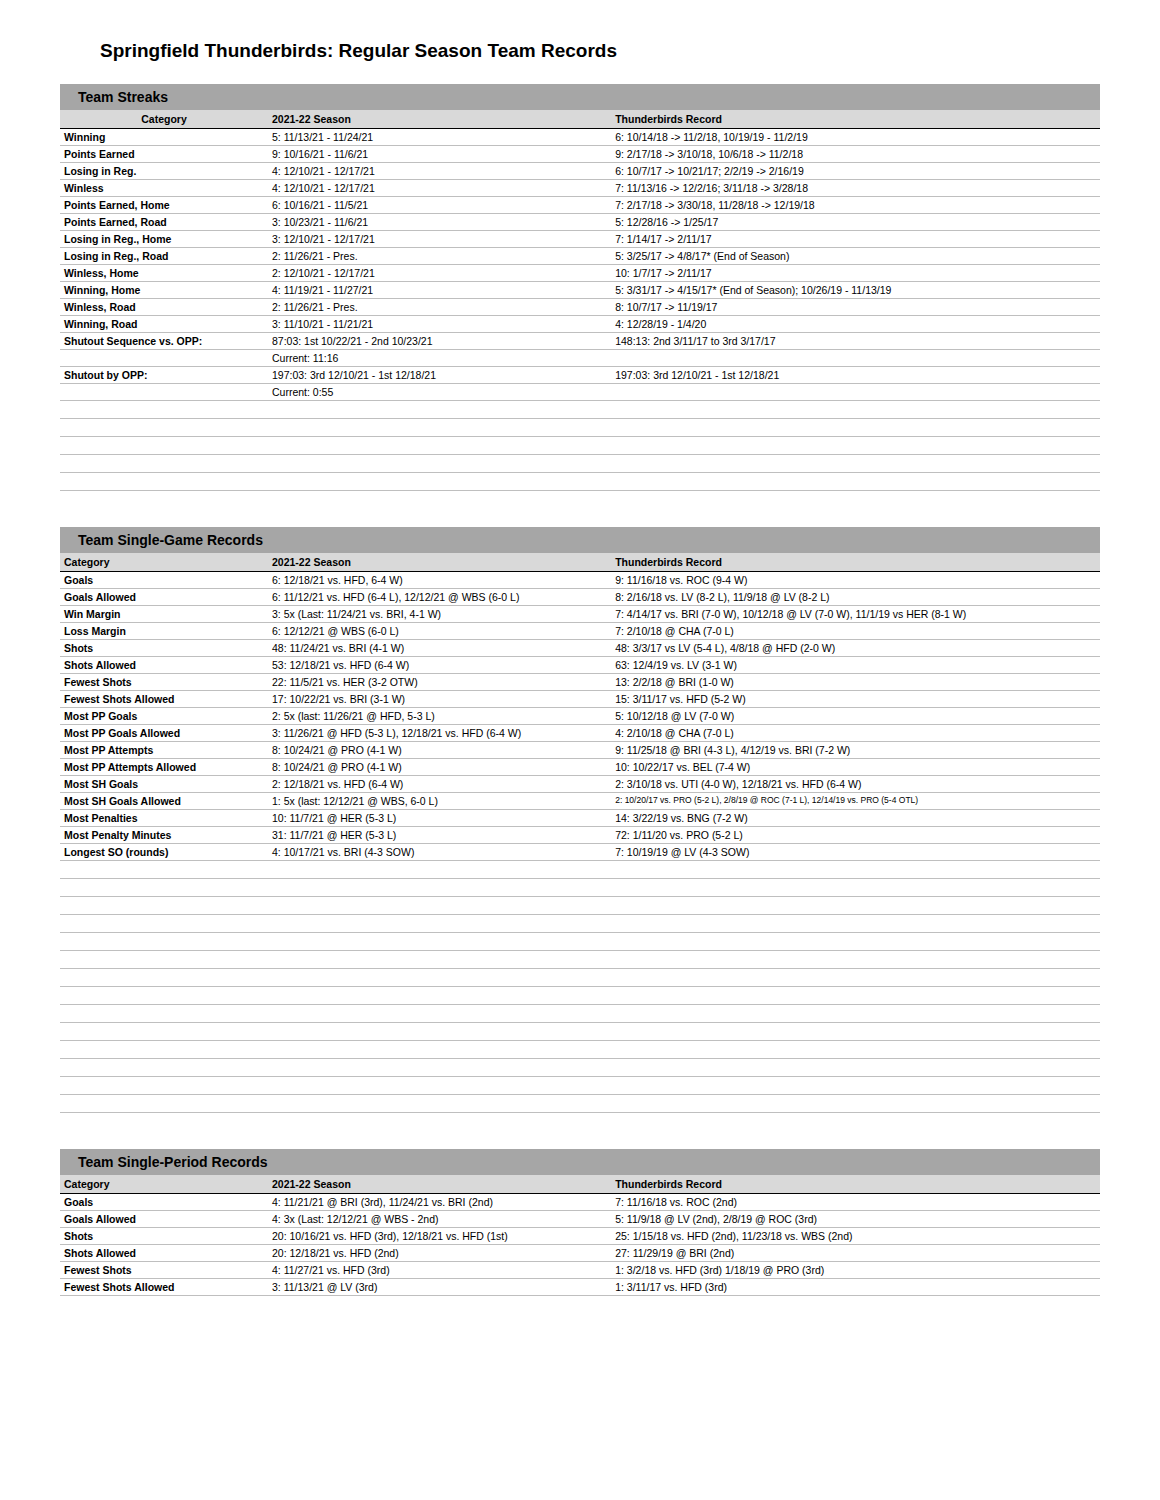Springfield Thunderbirds: Regular Season Team Records
Team Streaks
| Category | 2021-22 Season | Thunderbirds Record |
| --- | --- | --- |
| Winning | 5: 11/13/21 - 11/24/21 | 6: 10/14/18 -> 11/2/18, 10/19/19 - 11/2/19 |
| Points Earned | 9: 10/16/21 - 11/6/21 | 9: 2/17/18 -> 3/10/18, 10/6/18 -> 11/2/18 |
| Losing in Reg. | 4: 12/10/21 - 12/17/21 | 6: 10/7/17 -> 10/21/17; 2/2/19 -> 2/16/19 |
| Winless | 4: 12/10/21 - 12/17/21 | 7: 11/13/16 -> 12/2/16; 3/11/18 -> 3/28/18 |
| Points Earned, Home | 6: 10/16/21 - 11/5/21 | 7: 2/17/18 -> 3/30/18, 11/28/18 -> 12/19/18 |
| Points Earned, Road | 3: 10/23/21 - 11/6/21 | 5: 12/28/16 -> 1/25/17 |
| Losing in Reg., Home | 3: 12/10/21 - 12/17/21 | 7: 1/14/17 -> 2/11/17 |
| Losing in Reg., Road | 2: 11/26/21 - Pres. | 5: 3/25/17 -> 4/8/17* (End of Season) |
| Winless, Home | 2: 12/10/21 - 12/17/21 | 10: 1/7/17 -> 2/11/17 |
| Winning, Home | 4: 11/19/21 - 11/27/21 | 5: 3/31/17 -> 4/15/17* (End of Season); 10/26/19 - 11/13/19 |
| Winless, Road | 2: 11/26/21 - Pres. | 8: 10/7/17 -> 11/19/17 |
| Winning, Road | 3: 11/10/21 - 11/21/21 | 4: 12/28/19 - 1/4/20 |
| Shutout Sequence vs. OPP: | 87:03: 1st 10/22/21 - 2nd 10/23/21 | 148:13: 2nd 3/11/17 to 3rd 3/17/17 |
| | Current: 11:16 | |
| Shutout by OPP: | 197:03: 3rd 12/10/21 - 1st 12/18/21 | 197:03: 3rd 12/10/21 - 1st 12/18/21 |
| | Current: 0:55 | |
Team Single-Game Records
| Category | 2021-22 Season | Thunderbirds Record |
| --- | --- | --- |
| Goals | 6: 12/18/21 vs. HFD, 6-4 W) | 9: 11/16/18 vs. ROC (9-4 W) |
| Goals Allowed | 6: 11/12/21 vs. HFD (6-4 L), 12/12/21 @ WBS (6-0 L) | 8: 2/16/18 vs. LV (8-2 L), 11/9/18 @ LV (8-2 L) |
| Win Margin | 3: 5x (Last: 11/24/21 vs. BRI, 4-1 W) | 7: 4/14/17 vs. BRI (7-0 W), 10/12/18 @ LV (7-0 W), 11/1/19 vs HER (8-1 W) |
| Loss Margin | 6: 12/12/21 @ WBS (6-0 L) | 7: 2/10/18 @ CHA (7-0 L) |
| Shots | 48: 11/24/21 vs. BRI (4-1 W) | 48: 3/3/17 vs LV (5-4 L), 4/8/18 @ HFD (2-0 W) |
| Shots Allowed | 53: 12/18/21 vs. HFD (6-4 W) | 63: 12/4/19 vs. LV (3-1 W) |
| Fewest Shots | 22: 11/5/21 vs. HER (3-2 OTW) | 13: 2/2/18 @ BRI (1-0 W) |
| Fewest Shots Allowed | 17: 10/22/21 vs. BRI (3-1 W) | 15: 3/11/17 vs. HFD (5-2 W) |
| Most PP Goals | 2: 5x (last: 11/26/21 @ HFD, 5-3 L) | 5: 10/12/18 @ LV (7-0 W) |
| Most PP Goals Allowed | 3: 11/26/21 @ HFD (5-3 L), 12/18/21 vs. HFD (6-4 W) | 4: 2/10/18 @ CHA (7-0 L) |
| Most PP Attempts | 8: 10/24/21 @ PRO (4-1 W) | 9: 11/25/18 @ BRI (4-3 L), 4/12/19 vs. BRI (7-2 W) |
| Most PP Attempts Allowed | 8: 10/24/21 @ PRO (4-1 W) | 10: 10/22/17 vs. BEL (7-4 W) |
| Most SH Goals | 2: 12/18/21 vs. HFD (6-4 W) | 2: 3/10/18 vs. UTI (4-0 W), 12/18/21 vs. HFD (6-4 W) |
| Most SH Goals Allowed | 1: 5x (last: 12/12/21 @ WBS, 6-0 L) | 2: 10/20/17 vs. PRO (5-2 L), 2/8/19 @ ROC (7-1 L), 12/14/19 vs. PRO (5-4 OTL) |
| Most Penalties | 10: 11/7/21 @ HER (5-3 L) | 14: 3/22/19 vs. BNG (7-2 W) |
| Most Penalty Minutes | 31: 11/7/21 @ HER (5-3 L) | 72: 1/11/20 vs. PRO (5-2 L) |
| Longest SO (rounds) | 4: 10/17/21 vs. BRI (4-3 SOW) | 7: 10/19/19 @ LV (4-3 SOW) |
Team Single-Period Records
| Category | 2021-22 Season | Thunderbirds Record |
| --- | --- | --- |
| Goals | 4: 11/21/21 @ BRI (3rd), 11/24/21 vs. BRI (2nd) | 7: 11/16/18 vs. ROC (2nd) |
| Goals Allowed | 4: 3x (Last: 12/12/21 @ WBS - 2nd) | 5: 11/9/18 @ LV (2nd), 2/8/19 @ ROC (3rd) |
| Shots | 20: 10/16/21 vs. HFD (3rd), 12/18/21 vs. HFD (1st) | 25: 1/15/18 vs. HFD (2nd), 11/23/18 vs. WBS (2nd) |
| Shots Allowed | 20: 12/18/21 vs. HFD (2nd) | 27: 11/29/19 @ BRI (2nd) |
| Fewest Shots | 4: 11/27/21 vs. HFD (3rd) | 1: 3/2/18 vs. HFD (3rd) 1/18/19 @ PRO (3rd) |
| Fewest Shots Allowed | 3: 11/13/21 @ LV (3rd) | 1: 3/11/17 vs. HFD (3rd) |